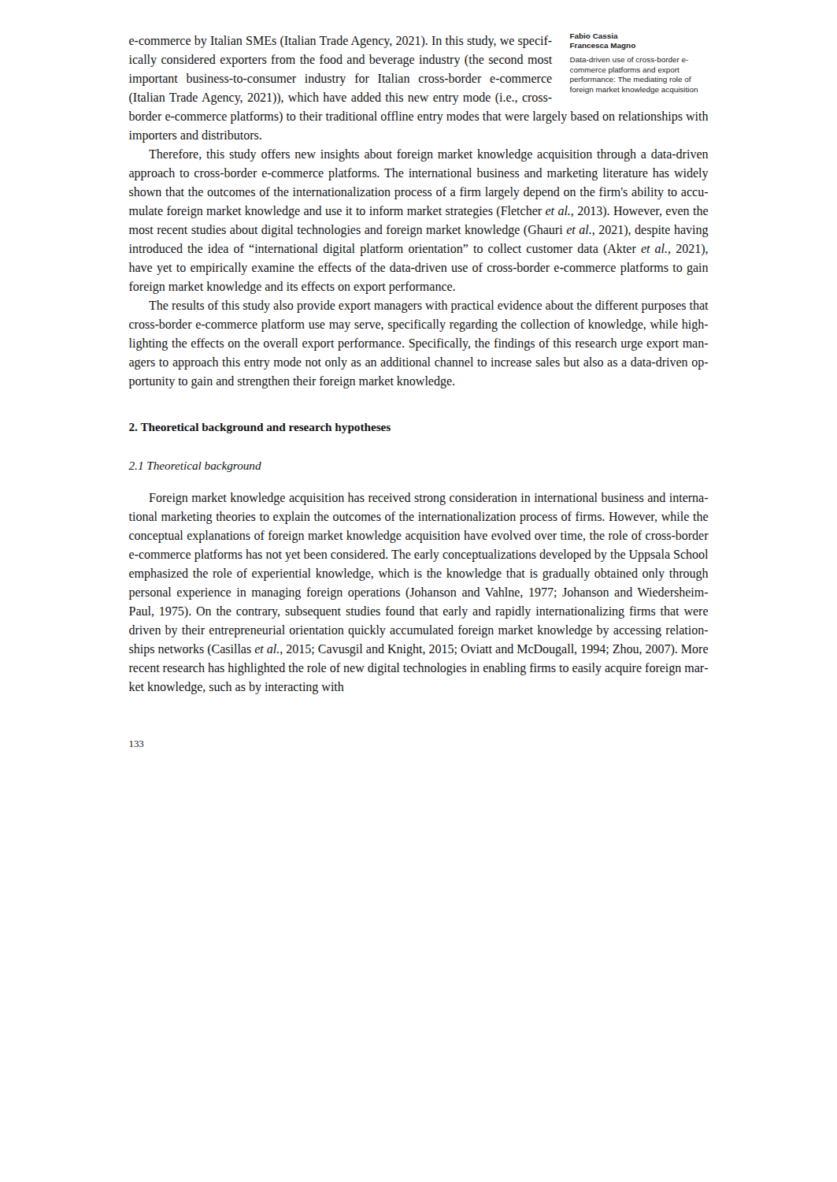Fabio Cassia
Francesca Magno
Data-driven use of cross-border e-commerce platforms and export performance: The mediating role of foreign market knowledge acquisition
e-commerce by Italian SMEs (Italian Trade Agency, 2021). In this study, we specifically considered exporters from the food and beverage industry (the second most important business-to-consumer industry for Italian cross-border e-commerce (Italian Trade Agency, 2021)), which have added this new entry mode (i.e., cross-border e-commerce platforms) to their traditional offline entry modes that were largely based on relationships with importers and distributors.
Therefore, this study offers new insights about foreign market knowledge acquisition through a data-driven approach to cross-border e-commerce platforms. The international business and marketing literature has widely shown that the outcomes of the internationalization process of a firm largely depend on the firm's ability to accumulate foreign market knowledge and use it to inform market strategies (Fletcher et al., 2013). However, even the most recent studies about digital technologies and foreign market knowledge (Ghauri et al., 2021), despite having introduced the idea of “international digital platform orientation” to collect customer data (Akter et al., 2021), have yet to empirically examine the effects of the data-driven use of cross-border e-commerce platforms to gain foreign market knowledge and its effects on export performance.
The results of this study also provide export managers with practical evidence about the different purposes that cross-border e-commerce platform use may serve, specifically regarding the collection of knowledge, while highlighting the effects on the overall export performance. Specifically, the findings of this research urge export managers to approach this entry mode not only as an additional channel to increase sales but also as a data-driven opportunity to gain and strengthen their foreign market knowledge.
2. Theoretical background and research hypotheses
2.1 Theoretical background
Foreign market knowledge acquisition has received strong consideration in international business and international marketing theories to explain the outcomes of the internationalization process of firms. However, while the conceptual explanations of foreign market knowledge acquisition have evolved over time, the role of cross-border e-commerce platforms has not yet been considered. The early conceptualizations developed by the Uppsala School emphasized the role of experiential knowledge, which is the knowledge that is gradually obtained only through personal experience in managing foreign operations (Johanson and Vahlne, 1977; Johanson and Wiedersheim-Paul, 1975). On the contrary, subsequent studies found that early and rapidly internationalizing firms that were driven by their entrepreneurial orientation quickly accumulated foreign market knowledge by accessing relationships networks (Casillas et al., 2015; Cavusgil and Knight, 2015; Oviatt and McDougall, 1994; Zhou, 2007). More recent research has highlighted the role of new digital technologies in enabling firms to easily acquire foreign market knowledge, such as by interacting with
133